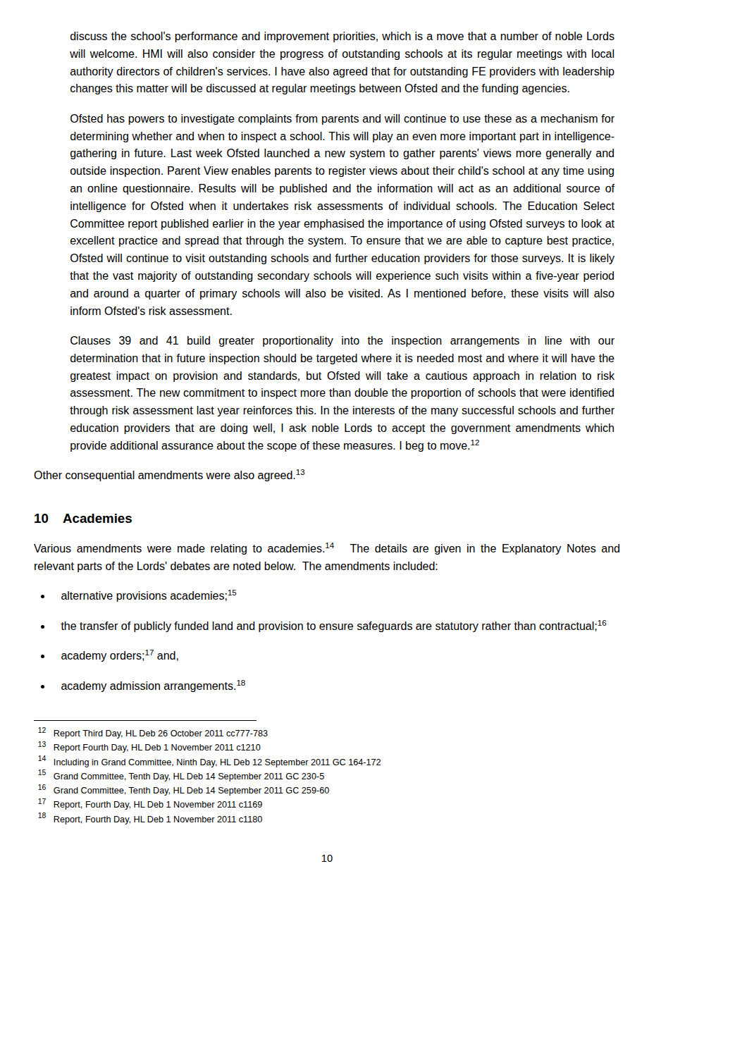discuss the school's performance and improvement priorities, which is a move that a number of noble Lords will welcome. HMI will also consider the progress of outstanding schools at its regular meetings with local authority directors of children's services. I have also agreed that for outstanding FE providers with leadership changes this matter will be discussed at regular meetings between Ofsted and the funding agencies.
Ofsted has powers to investigate complaints from parents and will continue to use these as a mechanism for determining whether and when to inspect a school. This will play an even more important part in intelligence-gathering in future. Last week Ofsted launched a new system to gather parents' views more generally and outside inspection. Parent View enables parents to register views about their child's school at any time using an online questionnaire. Results will be published and the information will act as an additional source of intelligence for Ofsted when it undertakes risk assessments of individual schools. The Education Select Committee report published earlier in the year emphasised the importance of using Ofsted surveys to look at excellent practice and spread that through the system. To ensure that we are able to capture best practice, Ofsted will continue to visit outstanding schools and further education providers for those surveys. It is likely that the vast majority of outstanding secondary schools will experience such visits within a five-year period and around a quarter of primary schools will also be visited. As I mentioned before, these visits will also inform Ofsted's risk assessment.
Clauses 39 and 41 build greater proportionality into the inspection arrangements in line with our determination that in future inspection should be targeted where it is needed most and where it will have the greatest impact on provision and standards, but Ofsted will take a cautious approach in relation to risk assessment. The new commitment to inspect more than double the proportion of schools that were identified through risk assessment last year reinforces this. In the interests of the many successful schools and further education providers that are doing well, I ask noble Lords to accept the government amendments which provide additional assurance about the scope of these measures. I beg to move.12
Other consequential amendments were also agreed.13
10 Academies
Various amendments were made relating to academies.14 The details are given in the Explanatory Notes and relevant parts of the Lords' debates are noted below. The amendments included:
alternative provisions academies;15
the transfer of publicly funded land and provision to ensure safeguards are statutory rather than contractual;16
academy orders;17 and,
academy admission arrangements.18
Report Third Day, HL Deb 26 October 2011 cc777-783
Report Fourth Day, HL Deb 1 November 2011 c1210
Including in Grand Committee, Ninth Day, HL Deb 12 September 2011 GC 164-172
Grand Committee, Tenth Day, HL Deb 14 September 2011 GC 230-5
Grand Committee, Tenth Day, HL Deb 14 September 2011 GC 259-60
Report, Fourth Day, HL Deb 1 November 2011 c1169
Report, Fourth Day, HL Deb 1 November 2011 c1180
10